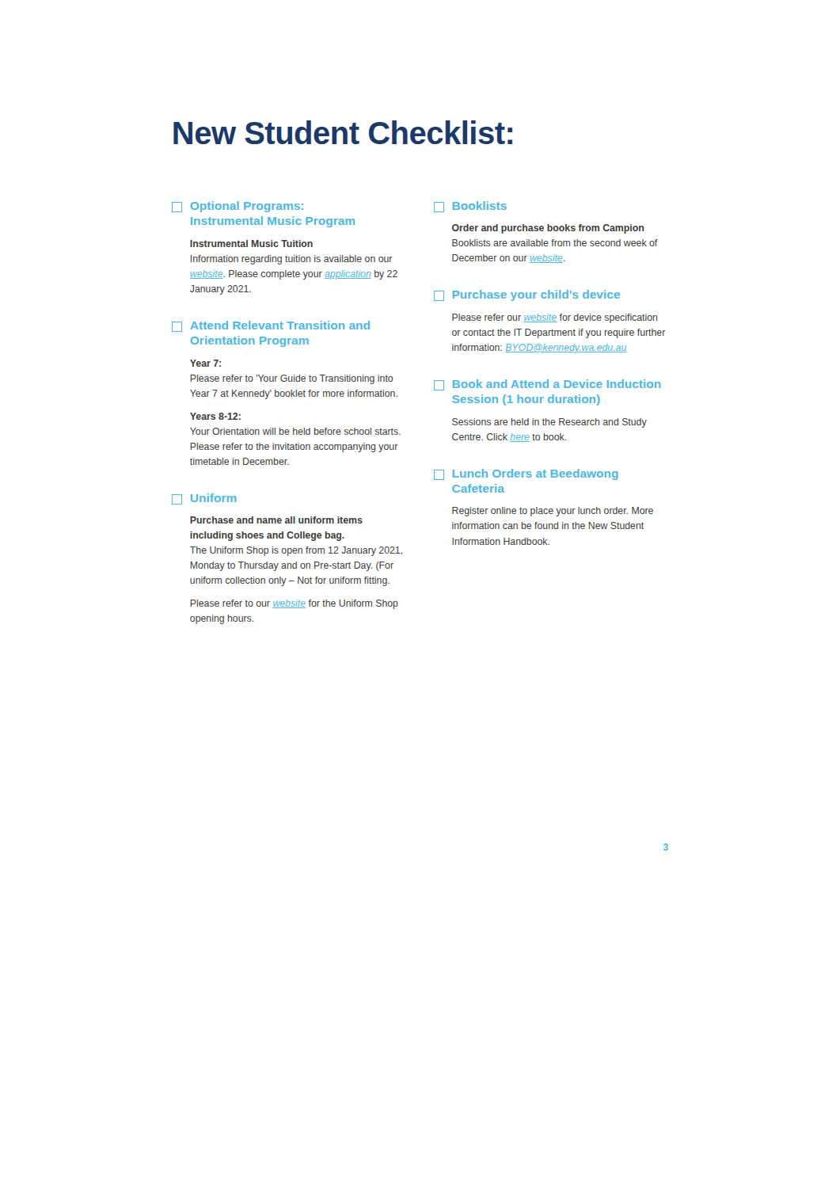New Student Checklist:
Optional Programs:
Instrumental Music Program
Instrumental Music Tuition
Information regarding tuition is available on our website. Please complete your application by 22 January 2021.
Attend Relevant Transition and Orientation Program
Year 7: Please refer to 'Your Guide to Transitioning into Year 7 at Kennedy' booklet for more information.
Years 8-12: Your Orientation will be held before school starts. Please refer to the invitation accompanying your timetable in December.
Uniform
Purchase and name all uniform items including shoes and College bag.
The Uniform Shop is open from 12 January 2021, Monday to Thursday and on Pre-start Day. (For uniform collection only – Not for uniform fitting.
Please refer to our website for the Uniform Shop opening hours.
Booklists
Order and purchase books from Campion
Booklists are available from the second week of December on our website.
Purchase your child's device
Please refer our website for device specification or contact the IT Department if you require further information: BYOD@kennedy.wa.edu.au
Book and Attend a Device Induction Session (1 hour duration)
Sessions are held in the Research and Study Centre. Click here to book.
Lunch Orders at Beedawong Cafeteria
Register online to place your lunch order. More information can be found in the New Student Information Handbook.
3